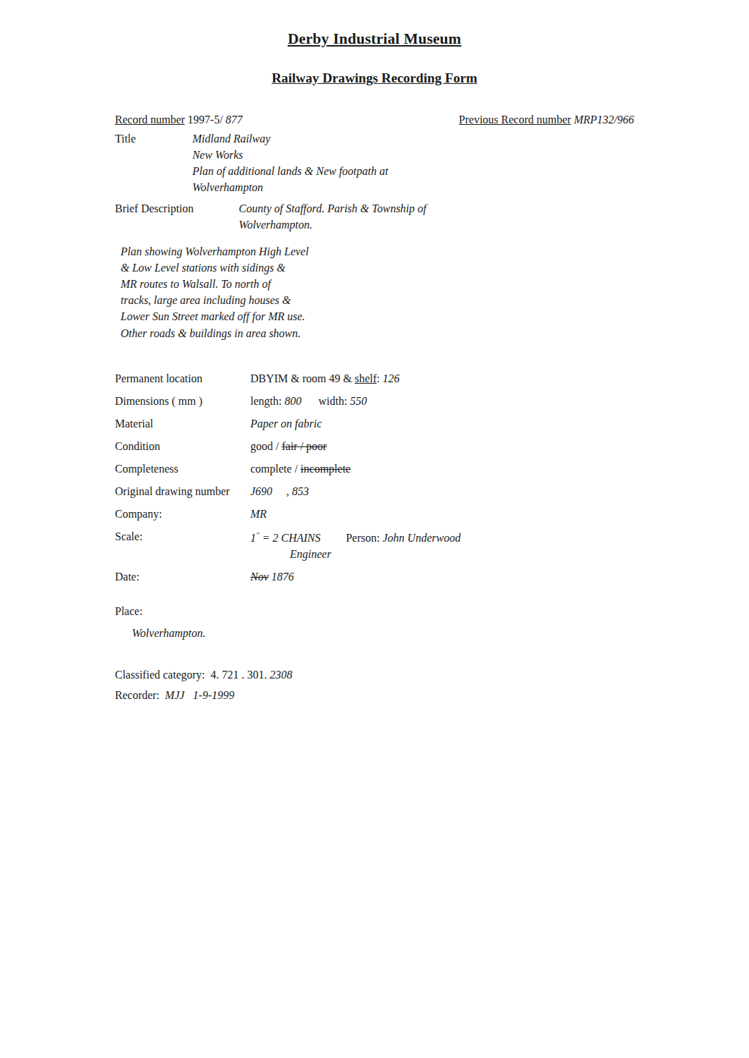Derby Industrial Museum
Railway Drawings Recording Form
Record number 1997-5/ 877
Previous Record number MRP132/966
Title
Midland Railway
New Works
Plan of additional lands & New footpath at
Wolverhampton
Brief Description
County of Stafford. Parish & Township of
Wolverhampton.
Plan showing Wolverhampton High Level
& Low Level stations with sidings &
MR routes to Walsall. To north of
tracks, large area including houses &
Lower Sun Street marked off for MR use.
Other roads & buildings in area shown.
Permanent location
DBYIM & room 49 & shelf: 126
Dimensions ( mm )
length: 800 width: 550
Material
Paper on fabric
Condition
good / fair / poor
Completeness
complete / incomplete
Original drawing number
J690 , 853
Company:
MR
Scale:
1″ = 2 CHAINS Person: John Underwood
Engineer
Date:
Nov 1876
Place:
Wolverhampton.
Classified category:
4. 721 . 301. 2308
Recorder:
MJJ 1-9-1999